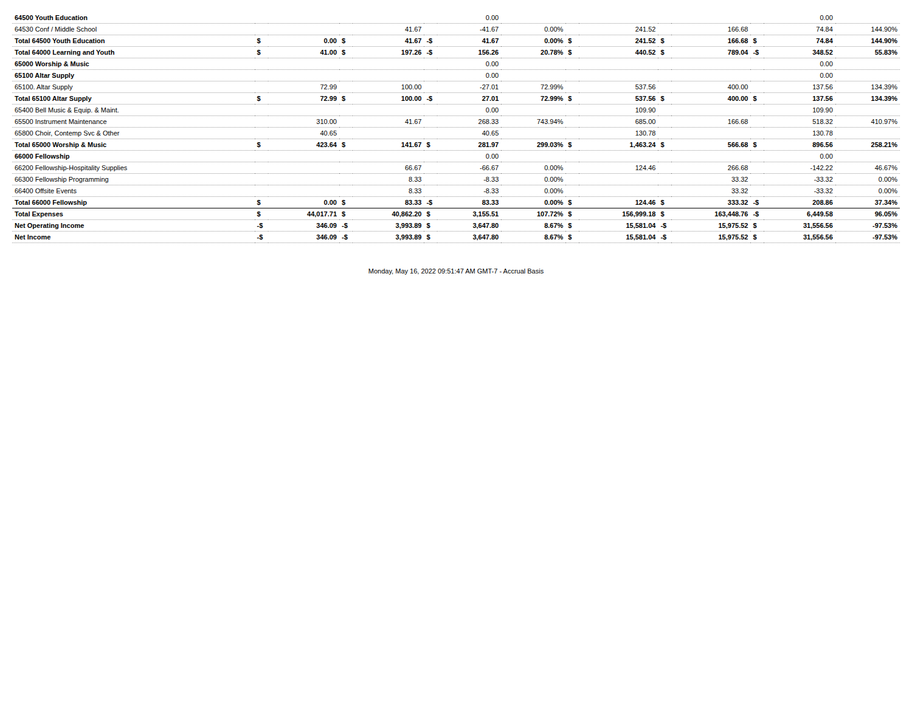| 64500 Youth Education | | | | | | 0.00 | | | | | | | 0.00 | |
| 64530 Conf / Middle School | | | | 41.67 | | -41.67 | 0.00% | | 241.52 | | 166.68 | | 74.84 | 144.90% |
| Total 64500 Youth Education | $ | 0.00 | $ | 41.67 | -$ | 41.67 | 0.00% | $ | 241.52 | $ | 166.68 | $ | 74.84 | 144.90% |
| Total 64000 Learning and Youth | $ | 41.00 | $ | 197.26 | -$ | 156.26 | 20.78% | $ | 440.52 | $ | 789.04 | -$ | 348.52 | 55.83% |
| 65000 Worship & Music | | | | | | 0.00 | | | | | | | 0.00 | |
| 65100 Altar Supply | | | | | | 0.00 | | | | | | | 0.00 | |
| 65100. Altar Supply | | 72.99 | | 100.00 | | -27.01 | 72.99% | | 537.56 | | 400.00 | | 137.56 | 134.39% |
| Total 65100 Altar Supply | $ | 72.99 | $ | 100.00 | -$ | 27.01 | 72.99% | $ | 537.56 | $ | 400.00 | $ | 137.56 | 134.39% |
| 65400 Bell Music & Equip. & Maint. | | | | | | 0.00 | | | 109.90 | | | | 109.90 | |
| 65500 Instrument Maintenance | | 310.00 | | 41.67 | | 268.33 | 743.94% | | 685.00 | | 166.68 | | 518.32 | 410.97% |
| 65800 Choir, Contemp Svc & Other | | 40.65 | | | | 40.65 | | | 130.78 | | | | 130.78 | |
| Total 65000 Worship & Music | $ | 423.64 | $ | 141.67 | $ | 281.97 | 299.03% | $ | 1,463.24 | $ | 566.68 | $ | 896.56 | 258.21% |
| 66000 Fellowship | | | | | | 0.00 | | | | | | | 0.00 | |
| 66200 Fellowship-Hospitality Supplies | | | | 66.67 | | -66.67 | 0.00% | | 124.46 | | 266.68 | | -142.22 | 46.67% |
| 66300 Fellowship Programming | | | | 8.33 | | -8.33 | 0.00% | | | | 33.32 | | -33.32 | 0.00% |
| 66400 Offsite Events | | | | 8.33 | | -8.33 | 0.00% | | | | 33.32 | | -33.32 | 0.00% |
| Total 66000 Fellowship | $ | 0.00 | $ | 83.33 | -$ | 83.33 | 0.00% | $ | 124.46 | $ | 333.32 | -$ | 208.86 | 37.34% |
| Total Expenses | $ | 44,017.71 | $ | 40,862.20 | $ | 3,155.51 | 107.72% | $ | 156,999.18 | $ | 163,448.76 | -$ | 6,449.58 | 96.05% |
| Net Operating Income | -$ | 346.09 | -$ | 3,993.89 | $ | 3,647.80 | 8.67% | $ | 15,581.04 | -$ | 15,975.52 | $ | 31,556.56 | -97.53% |
| Net Income | -$ | 346.09 | -$ | 3,993.89 | $ | 3,647.80 | 8.67% | $ | 15,581.04 | -$ | 15,975.52 | $ | 31,556.56 | -97.53% |
Monday, May 16, 2022 09:51:47 AM GMT-7 - Accrual Basis